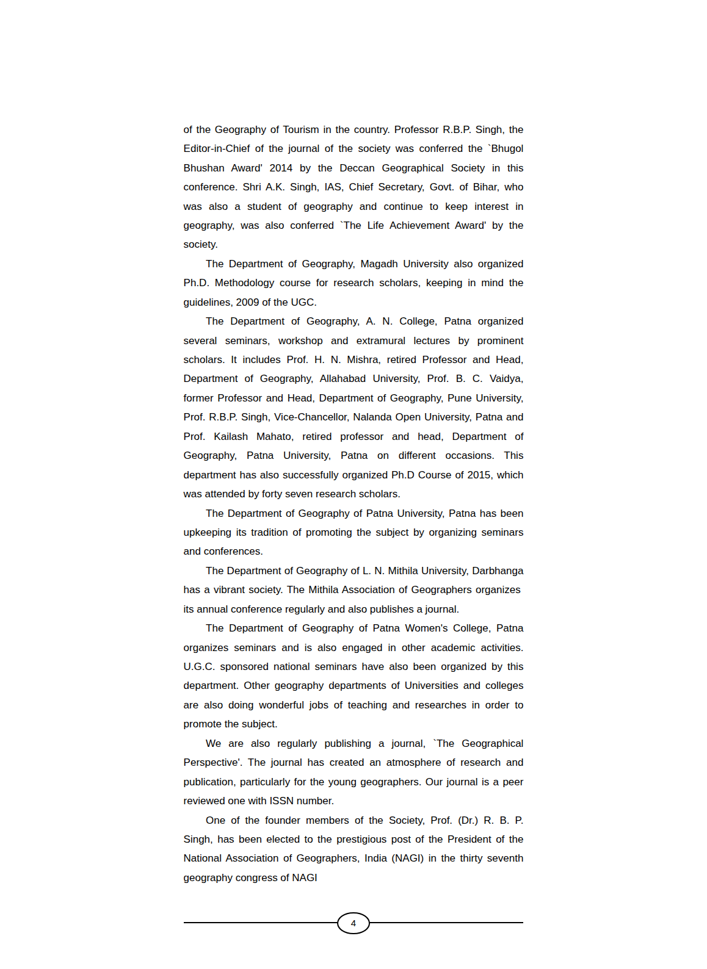of the Geography of Tourism in the country. Professor R.B.P. Singh, the Editor-in-Chief of the journal of the society was conferred the `Bhugol Bhushan Award' 2014 by the Deccan Geographical Society in this conference. Shri A.K. Singh, IAS, Chief Secretary, Govt. of Bihar, who was also a student of geography and continue to keep interest in geography, was also conferred `The Life Achievement Award' by the society.
The Department of Geography, Magadh University also organized Ph.D. Methodology course for research scholars, keeping in mind the guidelines, 2009 of the UGC.
The Department of Geography, A. N. College, Patna organized several seminars, workshop and extramural lectures by prominent scholars. It includes Prof. H. N. Mishra, retired Professor and Head, Department of Geography, Allahabad University, Prof. B. C. Vaidya, former Professor and Head, Department of Geography, Pune University, Prof. R.B.P. Singh, Vice-Chancellor, Nalanda Open University, Patna and Prof. Kailash Mahato, retired professor and head, Department of Geography, Patna University, Patna on different occasions. This department has also successfully organized Ph.D Course of 2015, which was attended by forty seven research scholars.
The Department of Geography of Patna University, Patna has been upkeeping its tradition of promoting the subject by organizing seminars and conferences.
The Department of Geography of L. N. Mithila University, Darbhanga has a vibrant society. The Mithila Association of Geographers organizes its annual conference regularly and also publishes a journal.
The Department of Geography of Patna Women's College, Patna organizes seminars and is also engaged in other academic activities. U.G.C. sponsored national seminars have also been organized by this department. Other geography departments of Universities and colleges are also doing wonderful jobs of teaching and researches in order to promote the subject.
We are also regularly publishing a journal, `The Geographical Perspective'. The journal has created an atmosphere of research and publication, particularly for the young geographers. Our journal is a peer reviewed one with ISSN number.
One of the founder members of the Society, Prof. (Dr.) R. B. P. Singh, has been elected to the prestigious post of the President of the National Association of Geographers, India (NAGI) in the thirty seventh geography congress of NAGI
4